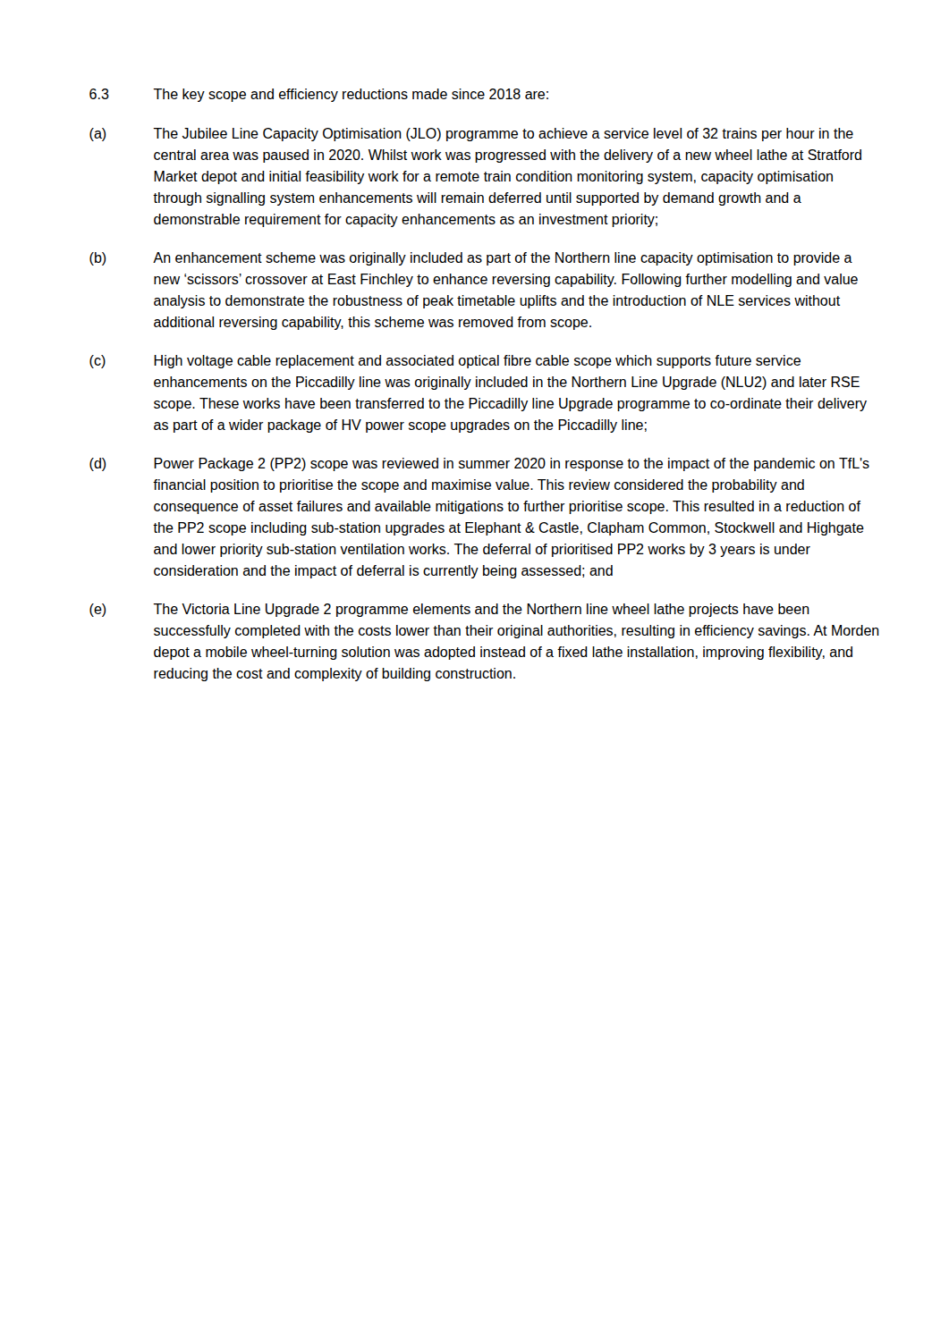6.3
The key scope and efficiency reductions made since 2018 are:
(a)
The Jubilee Line Capacity Optimisation (JLO) programme to achieve a service level of 32 trains per hour in the central area was paused in 2020. Whilst work was progressed with the delivery of a new wheel lathe at Stratford Market depot and initial feasibility work for a remote train condition monitoring system, capacity optimisation through signalling system enhancements will remain deferred until supported by demand growth and a demonstrable requirement for capacity enhancements as an investment priority;
(b)
An enhancement scheme was originally included as part of the Northern line capacity optimisation to provide a new ‘scissors’ crossover at East Finchley to enhance reversing capability. Following further modelling and value analysis to demonstrate the robustness of peak timetable uplifts and the introduction of NLE services without additional reversing capability, this scheme was removed from scope.
(c)
High voltage cable replacement and associated optical fibre cable scope which supports future service enhancements on the Piccadilly line was originally included in the Northern Line Upgrade (NLU2) and later RSE scope. These works have been transferred to the Piccadilly line Upgrade programme to co-ordinate their delivery as part of a wider package of HV power scope upgrades on the Piccadilly line;
(d)
Power Package 2 (PP2) scope was reviewed in summer 2020 in response to the impact of the pandemic on TfL's financial position to prioritise the scope and maximise value. This review considered the probability and consequence of asset failures and available mitigations to further prioritise scope. This resulted in a reduction of the PP2 scope including sub-station upgrades at Elephant & Castle, Clapham Common, Stockwell and Highgate and lower priority sub-station ventilation works. The deferral of prioritised PP2 works by 3 years is under consideration and the impact of deferral is currently being assessed; and
(e)
The Victoria Line Upgrade 2 programme elements and the Northern line wheel lathe projects have been successfully completed with the costs lower than their original authorities, resulting in efficiency savings. At Morden depot a mobile wheel-turning solution was adopted instead of a fixed lathe installation, improving flexibility, and reducing the cost and complexity of building construction.